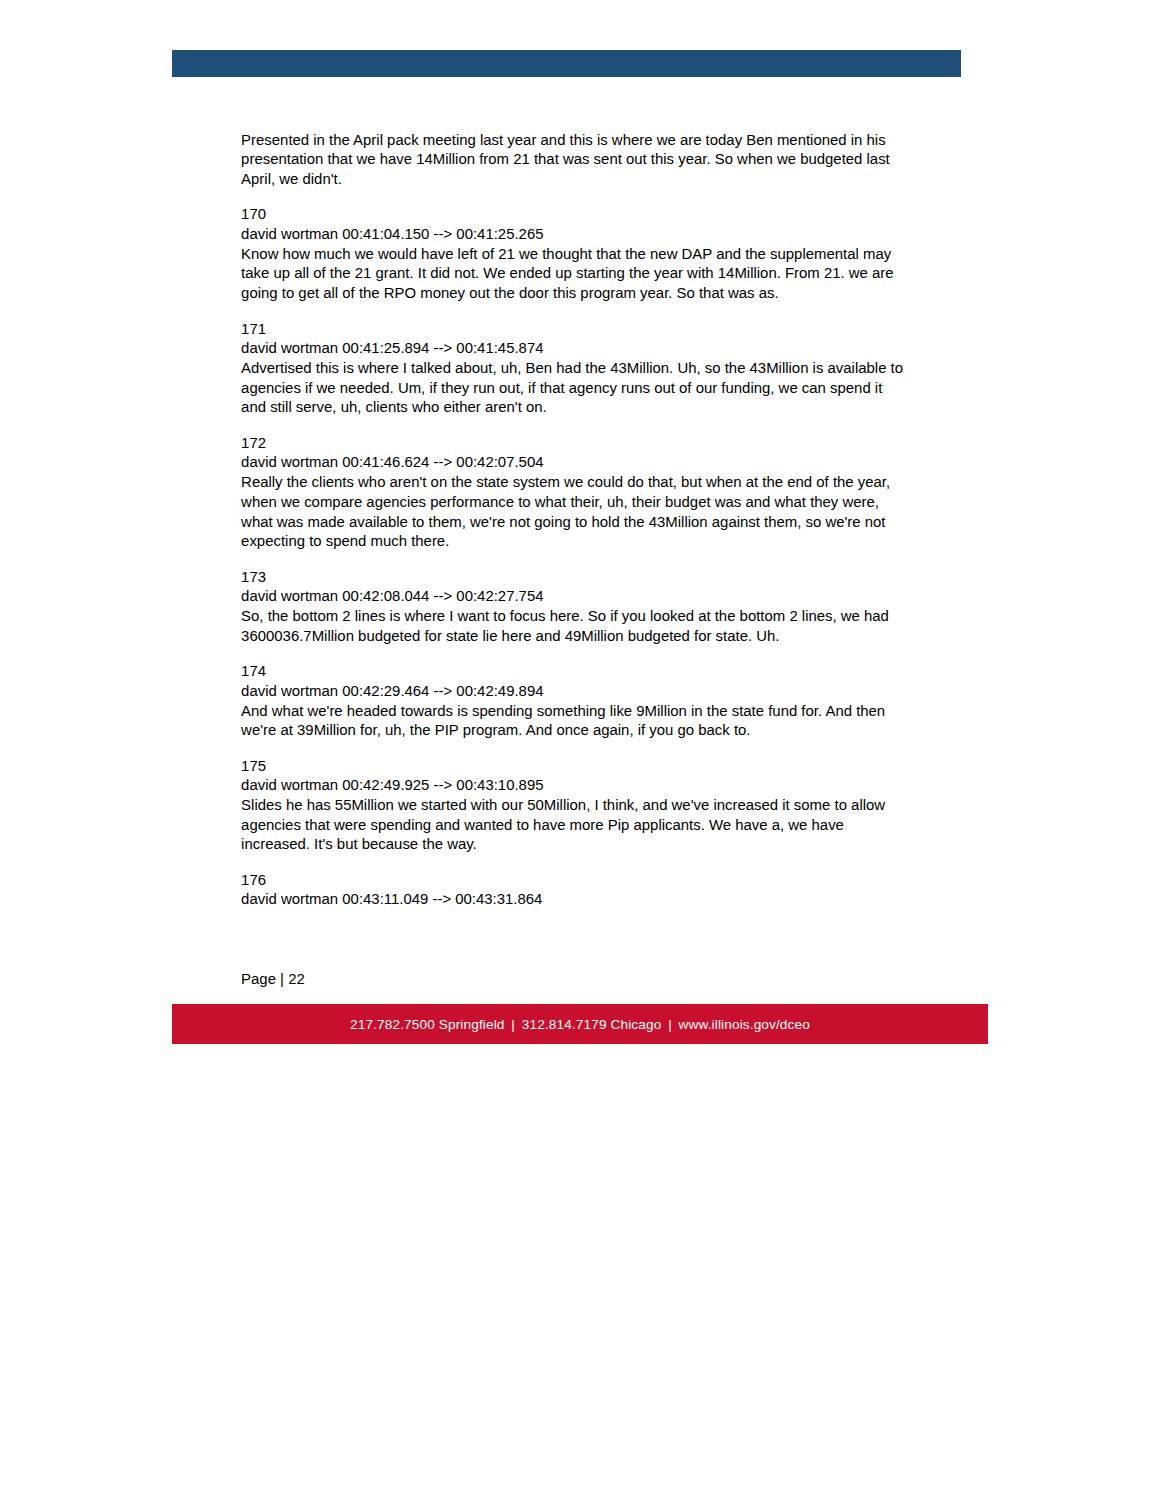Presented in the April pack meeting last year and this is where we are today Ben mentioned in his presentation that we have 14Million from 21 that was sent out this year. So when we budgeted last April, we didn't.
170
david wortman 00:41:04.150 --> 00:41:25.265
Know how much we would have left of 21 we thought that the new DAP and the supplemental may take up all of the 21 grant. It did not. We ended up starting the year with 14Million. From 21. we are going to get all of the RPO money out the door this program year. So that was as.
171
david wortman 00:41:25.894 --> 00:41:45.874
Advertised this is where I talked about, uh, Ben had the 43Million. Uh, so the 43Million is available to agencies if we needed. Um, if they run out, if that agency runs out of our funding, we can spend it and still serve, uh, clients who either aren't on.
172
david wortman 00:41:46.624 --> 00:42:07.504
Really the clients who aren't on the state system we could do that, but when at the end of the year, when we compare agencies performance to what their, uh, their budget was and what they were, what was made available to them, we're not going to hold the 43Million against them, so we're not expecting to spend much there.
173
david wortman 00:42:08.044 --> 00:42:27.754
So, the bottom 2 lines is where I want to focus here. So if you looked at the bottom 2 lines, we had 3600036.7Million budgeted for state lie here and 49Million budgeted for state. Uh.
174
david wortman 00:42:29.464 --> 00:42:49.894
And what we're headed towards is spending something like 9Million in the state fund for. And then we're at 39Million for, uh, the PIP program. And once again, if you go back to.
175
david wortman 00:42:49.925 --> 00:43:10.895
Slides he has 55Million we started with our 50Million, I think, and we've increased it some to allow agencies that were spending and wanted to have more Pip applicants. We have a, we have increased. It's but because the way.
176
david wortman 00:43:11.049 --> 00:43:31.864
Page | 22
217.782.7500 Springfield|312.814.7179 Chicago|www.illinois.gov/dceo